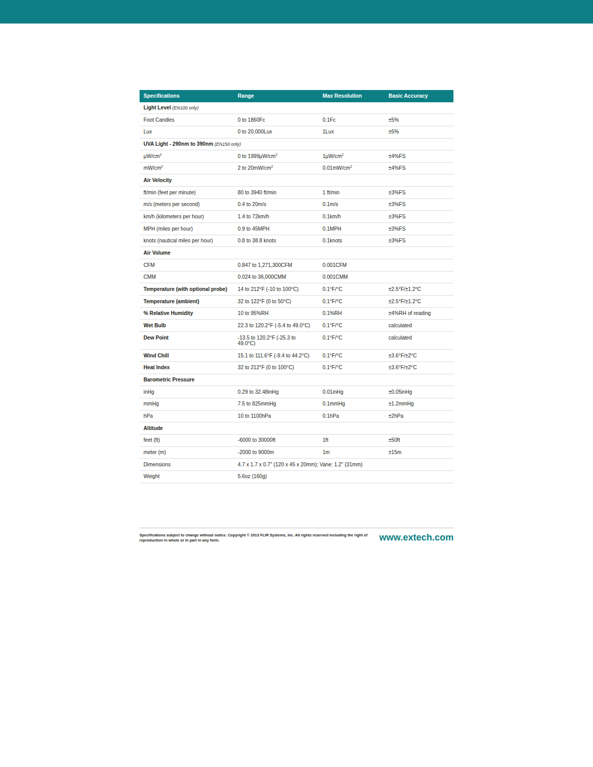| Specifications | Range | Max Resolution | Basic Accuracy |
| --- | --- | --- | --- |
| Light Level (EN100 only) |
| Foot Candles | 0 to 1860Fc | 0.1Fc | ±5% |
| Lux | 0 to 20,000Lux | 1Lux | ±5% |
| UVA Light - 290nm to 390nm (EN150 only) |
| µW/cm 2 | 0 to 1999µW/cm 2 | 1µW/cm 2 | ±4%FS |
| mW/cm 2 | 2 to 20mW/cm 2 | 0.01mW/cm 2 | ±4%FS |
| Air Velocity |
| ft/min (feet per minute) | 80 to 3940 ft/min | 1 ft/min | ±3%FS |
| m/s (meters per second) | 0.4 to 20m/s | 0.1m/s | ±3%FS |
| km/h (kilometers per hour) | 1.4 to 72km/h | 0.1km/h | ±3%FS |
| MPH (miles per hour) | 0.9 to 45MPH | 0.1MPH | ±3%FS |
| knots (nautical miles per hour) | 0.8 to 38.8 knots | 0.1knots | ±3%FS |
| Air Volume |
| CFM | 0.847 to 1,271,300CFM | 0.001CFM | |
| CMM | 0.024 to 36,000CMM | 0.001CMM | |
| Temperature (with optional probe) | 14 to 212°F (-10 to 100°C) | 0.1°F/°C | ±2.5°F/±1.2°C |
| Temperature (ambient) | 32 to 122°F (0 to 50°C) | 0.1°F/°C | ±2.5°F/±1.2°C |
| % Relative Humidity | 10 to 95%RH | 0.1%RH | ±4%RH of reading |
| Wet Bulb | 22.3 to 120.2°F (-5.4 to 49.0°C) | 0.1°F/°C | calculated |
| Dew Point | -13.5 to 120.2°F (-25.3 to 49.0°C) | 0.1°F/°C | calculated |
| Wind Chill | 15.1 to 111.6°F (-9.4 to 44.2°C) | 0.1°F/°C | ±3.6°F/±2°C |
| Heat Index | 32 to 212°F (0 to 100°C) | 0.1°F/°C | ±3.6°F/±2°C |
| Barometric Pressure |
| inHg | 0.29 to 32.48inHg | 0.01inHg | ±0.05inHg |
| mmHg | 7.5 to 825mmHg | 0.1mmHg | ±1.2mmHg |
| hPa | 10 to 1100hPa | 0.1hPa | ±2hPa |
| Altitude |
| feet (ft) | -6000 to 30000ft | 1ft | ±50ft |
| meter (m) | -2000 to 9000m | 1m | ±15m |
| Dimensions | 4.7 x 1.7 x 0.7" (120 x 45 x 20mm); Vane: 1.2" (31mm) |
| Weight | 5.6oz (160g) |
Specifications subject to change without notice. Copyright © 2013 FLIR Systems, Inc. All rights reserved including the right of reproduction in whole or in part in any form.
www.extech.com